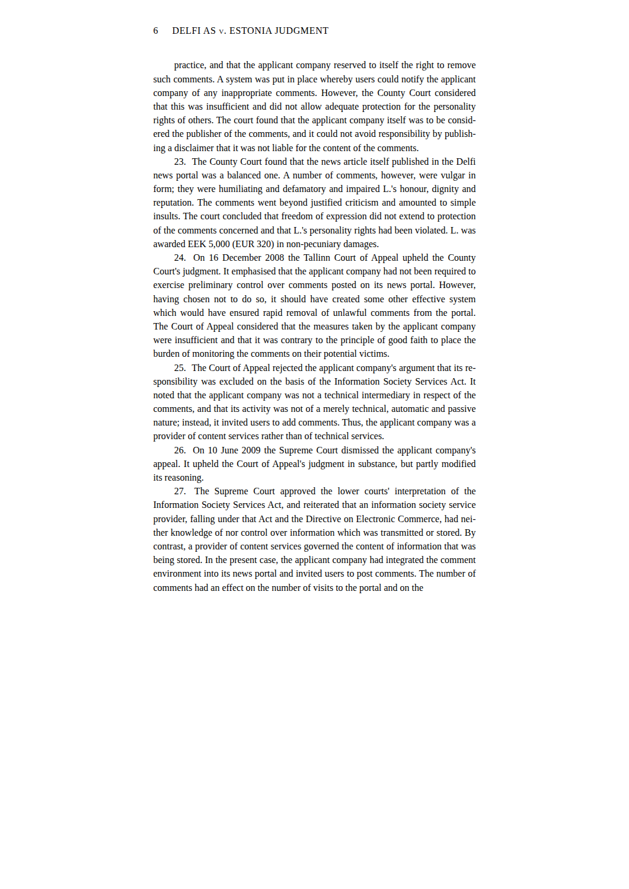6
DELFI AS v. ESTONIA JUDGMENT
practice, and that the applicant company reserved to itself the right to remove such comments. A system was put in place whereby users could notify the applicant company of any inappropriate comments. However, the County Court considered that this was insufficient and did not allow adequate protection for the personality rights of others. The court found that the applicant company itself was to be considered the publisher of the comments, and it could not avoid responsibility by publishing a disclaimer that it was not liable for the content of the comments.
23. The County Court found that the news article itself published in the Delfi news portal was a balanced one. A number of comments, however, were vulgar in form; they were humiliating and defamatory and impaired L.'s honour, dignity and reputation. The comments went beyond justified criticism and amounted to simple insults. The court concluded that freedom of expression did not extend to protection of the comments concerned and that L.'s personality rights had been violated. L. was awarded EEK 5,000 (EUR 320) in non-pecuniary damages.
24. On 16 December 2008 the Tallinn Court of Appeal upheld the County Court's judgment. It emphasised that the applicant company had not been required to exercise preliminary control over comments posted on its news portal. However, having chosen not to do so, it should have created some other effective system which would have ensured rapid removal of unlawful comments from the portal. The Court of Appeal considered that the measures taken by the applicant company were insufficient and that it was contrary to the principle of good faith to place the burden of monitoring the comments on their potential victims.
25. The Court of Appeal rejected the applicant company's argument that its responsibility was excluded on the basis of the Information Society Services Act. It noted that the applicant company was not a technical intermediary in respect of the comments, and that its activity was not of a merely technical, automatic and passive nature; instead, it invited users to add comments. Thus, the applicant company was a provider of content services rather than of technical services.
26. On 10 June 2009 the Supreme Court dismissed the applicant company's appeal. It upheld the Court of Appeal's judgment in substance, but partly modified its reasoning.
27. The Supreme Court approved the lower courts' interpretation of the Information Society Services Act, and reiterated that an information society service provider, falling under that Act and the Directive on Electronic Commerce, had neither knowledge of nor control over information which was transmitted or stored. By contrast, a provider of content services governed the content of information that was being stored. In the present case, the applicant company had integrated the comment environment into its news portal and invited users to post comments. The number of comments had an effect on the number of visits to the portal and on the